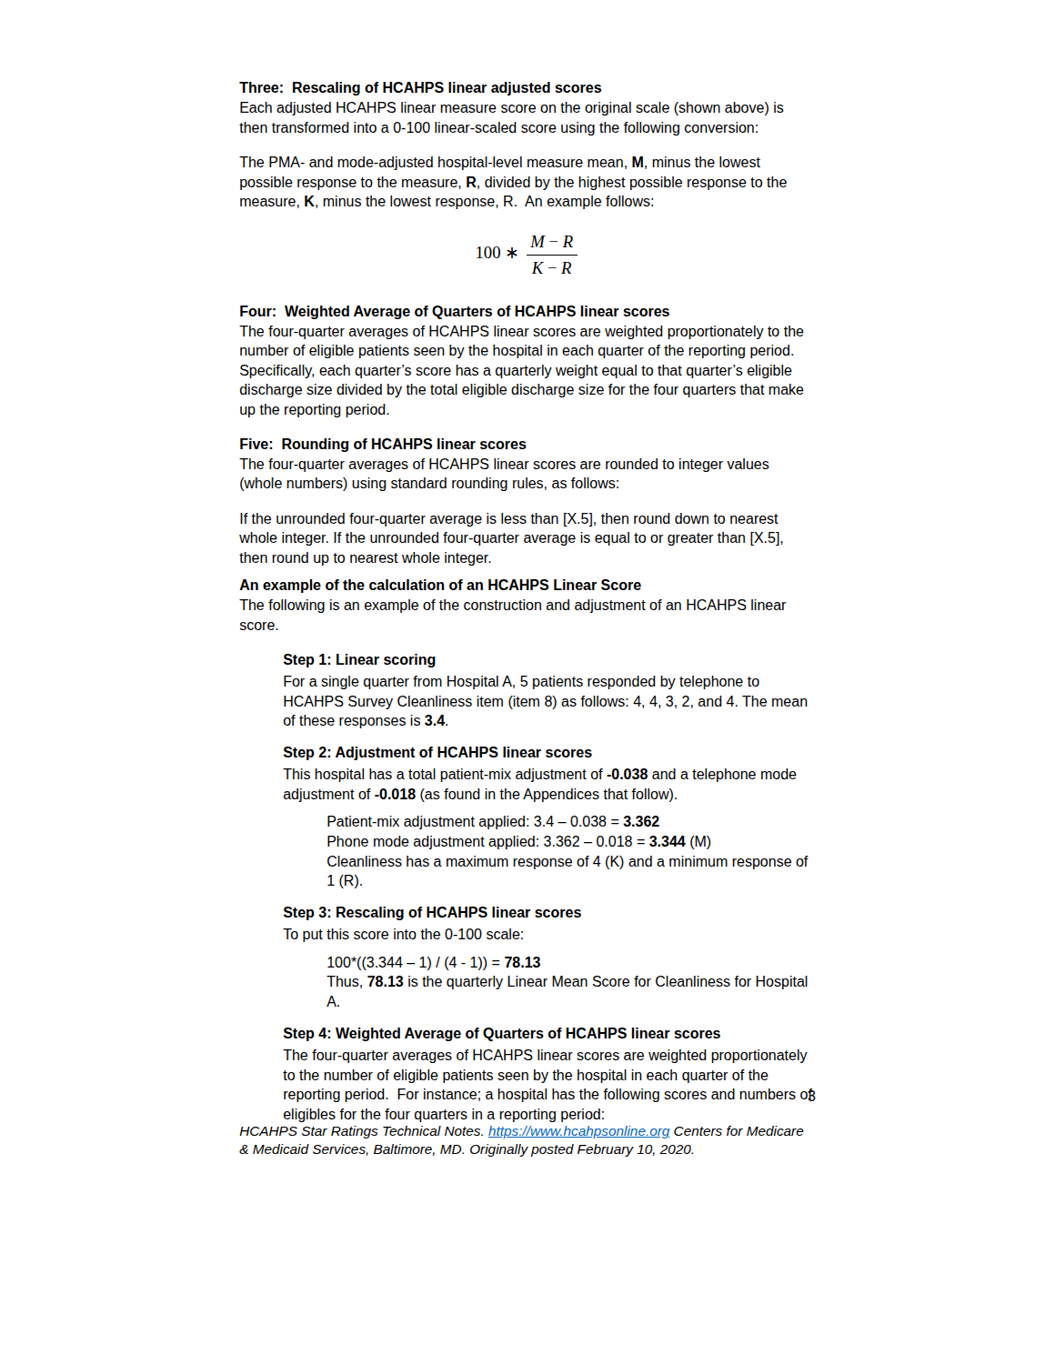Three: Rescaling of HCAHPS linear adjusted scores
Each adjusted HCAHPS linear measure score on the original scale (shown above) is then transformed into a 0-100 linear-scaled score using the following conversion:
The PMA- and mode-adjusted hospital-level measure mean, M, minus the lowest possible response to the measure, R, divided by the highest possible response to the measure, K, minus the lowest response, R. An example follows:
100 ∗ M − R K − R
Four: Weighted Average of Quarters of HCAHPS linear scores
The four-quarter averages of HCAHPS linear scores are weighted proportionately to the number of eligible patients seen by the hospital in each quarter of the reporting period. Specifically, each quarter’s score has a quarterly weight equal to that quarter’s eligible discharge size divided by the total eligible discharge size for the four quarters that make up the reporting period.
Five: Rounding of HCAHPS linear scores
The four-quarter averages of HCAHPS linear scores are rounded to integer values (whole numbers) using standard rounding rules, as follows:
If the unrounded four-quarter average is less than [X.5], then round down to nearest whole integer. If the unrounded four-quarter average is equal to or greater than [X.5], then round up to nearest whole integer.
An example of the calculation of an HCAHPS Linear Score
The following is an example of the construction and adjustment of an HCAHPS linear score.
Step 1: Linear scoring
For a single quarter from Hospital A, 5 patients responded by telephone to HCAHPS Survey Cleanliness item (item 8) as follows: 4, 4, 3, 2, and 4. The mean of these responses is 3.4.
Step 2: Adjustment of HCAHPS linear scores
This hospital has a total patient-mix adjustment of -0.038 and a telephone mode adjustment of -0.018 (as found in the Appendices that follow).
Patient-mix adjustment applied: 3.4 – 0.038 = 3.362
Phone mode adjustment applied: 3.362 – 0.018 = 3.344 (M)
Cleanliness has a maximum response of 4 (K) and a minimum response of 1 (R).
Step 3: Rescaling of HCAHPS linear scores
To put this score into the 0-100 scale:
100*((3.344 – 1) / (4 - 1)) = 78.13
Thus, 78.13 is the quarterly Linear Mean Score for Cleanliness for Hospital A.
Step 4: Weighted Average of Quarters of HCAHPS linear scores
The four-quarter averages of HCAHPS linear scores are weighted proportionately to the number of eligible patients seen by the hospital in each quarter of the reporting period. For instance; a hospital has the following scores and numbers of eligibles for the four quarters in a reporting period:
3
HCAHPS Star Ratings Technical Notes. https://www.hcahpsonline.org Centers for Medicare & Medicaid Services, Baltimore, MD. Originally posted February 10, 2020.